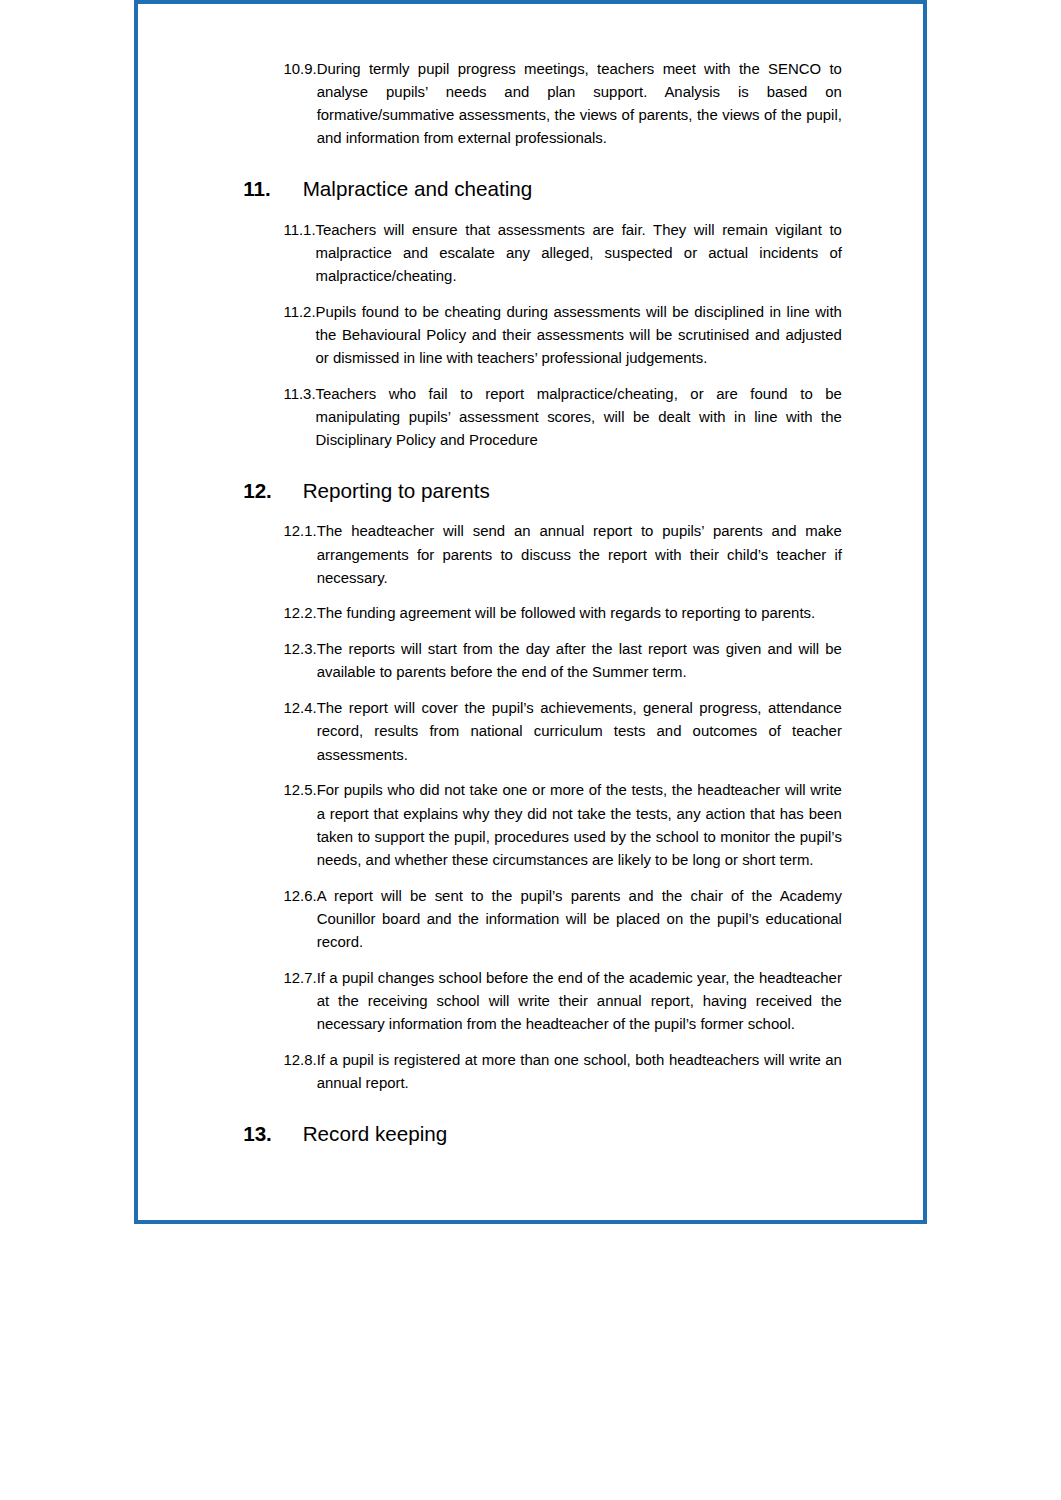10.9.
During termly pupil progress meetings, teachers meet with the SENCO to analyse pupils’ needs and plan support. Analysis is based on formative/summative assessments, the views of parents, the views of the pupil, and information from external professionals.
11. Malpractice and cheating
11.1.
Teachers will ensure that assessments are fair. They will remain vigilant to malpractice and escalate any alleged, suspected or actual incidents of malpractice/cheating.
11.2.
Pupils found to be cheating during assessments will be disciplined in line with the Behavioural Policy and their assessments will be scrutinised and adjusted or dismissed in line with teachers’ professional judgements.
11.3.
Teachers who fail to report malpractice/cheating, or are found to be manipulating pupils’ assessment scores, will be dealt with in line with the Disciplinary Policy and Procedure
12. Reporting to parents
12.1.
The headteacher will send an annual report to pupils’ parents and make arrangements for parents to discuss the report with their child’s teacher if necessary.
12.2.
The funding agreement will be followed with regards to reporting to parents.
12.3.
The reports will start from the day after the last report was given and will be available to parents before the end of the Summer term.
12.4.
The report will cover the pupil’s achievements, general progress, attendance record, results from national curriculum tests and outcomes of teacher assessments.
12.5.
For pupils who did not take one or more of the tests, the headteacher will write a report that explains why they did not take the tests, any action that has been taken to support the pupil, procedures used by the school to monitor the pupil’s needs, and whether these circumstances are likely to be long or short term.
12.6.
A report will be sent to the pupil’s parents and the chair of the Academy Counillor board and the information will be placed on the pupil’s educational record.
12.7.
If a pupil changes school before the end of the academic year, the headteacher at the receiving school will write their annual report, having received the necessary information from the headteacher of the pupil’s former school.
12.8.
If a pupil is registered at more than one school, both headteachers will write an annual report.
13. Record keeping